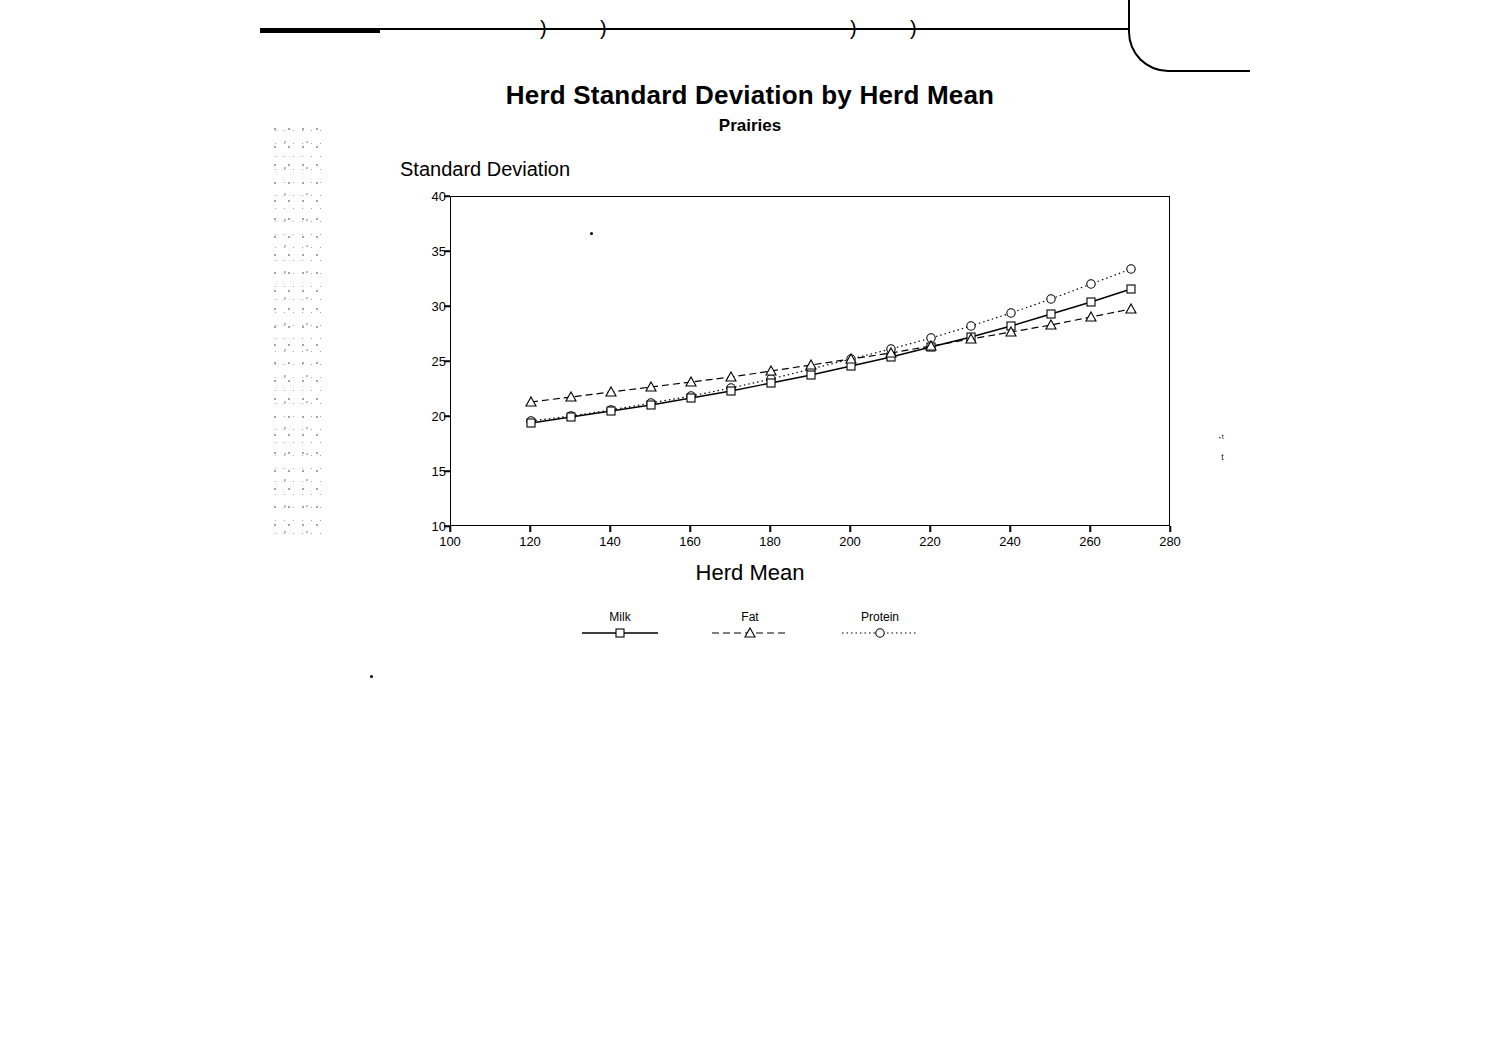)
)
)
)
·ᵗ
ᵗ
Herd Standard Deviation by Herd Mean
Prairies
Standard Deviation
40
35
30
25
20
15
10
100
120
140
160
180
200
220
240
260
280
Herd Mean
Milk
Fat
Protein